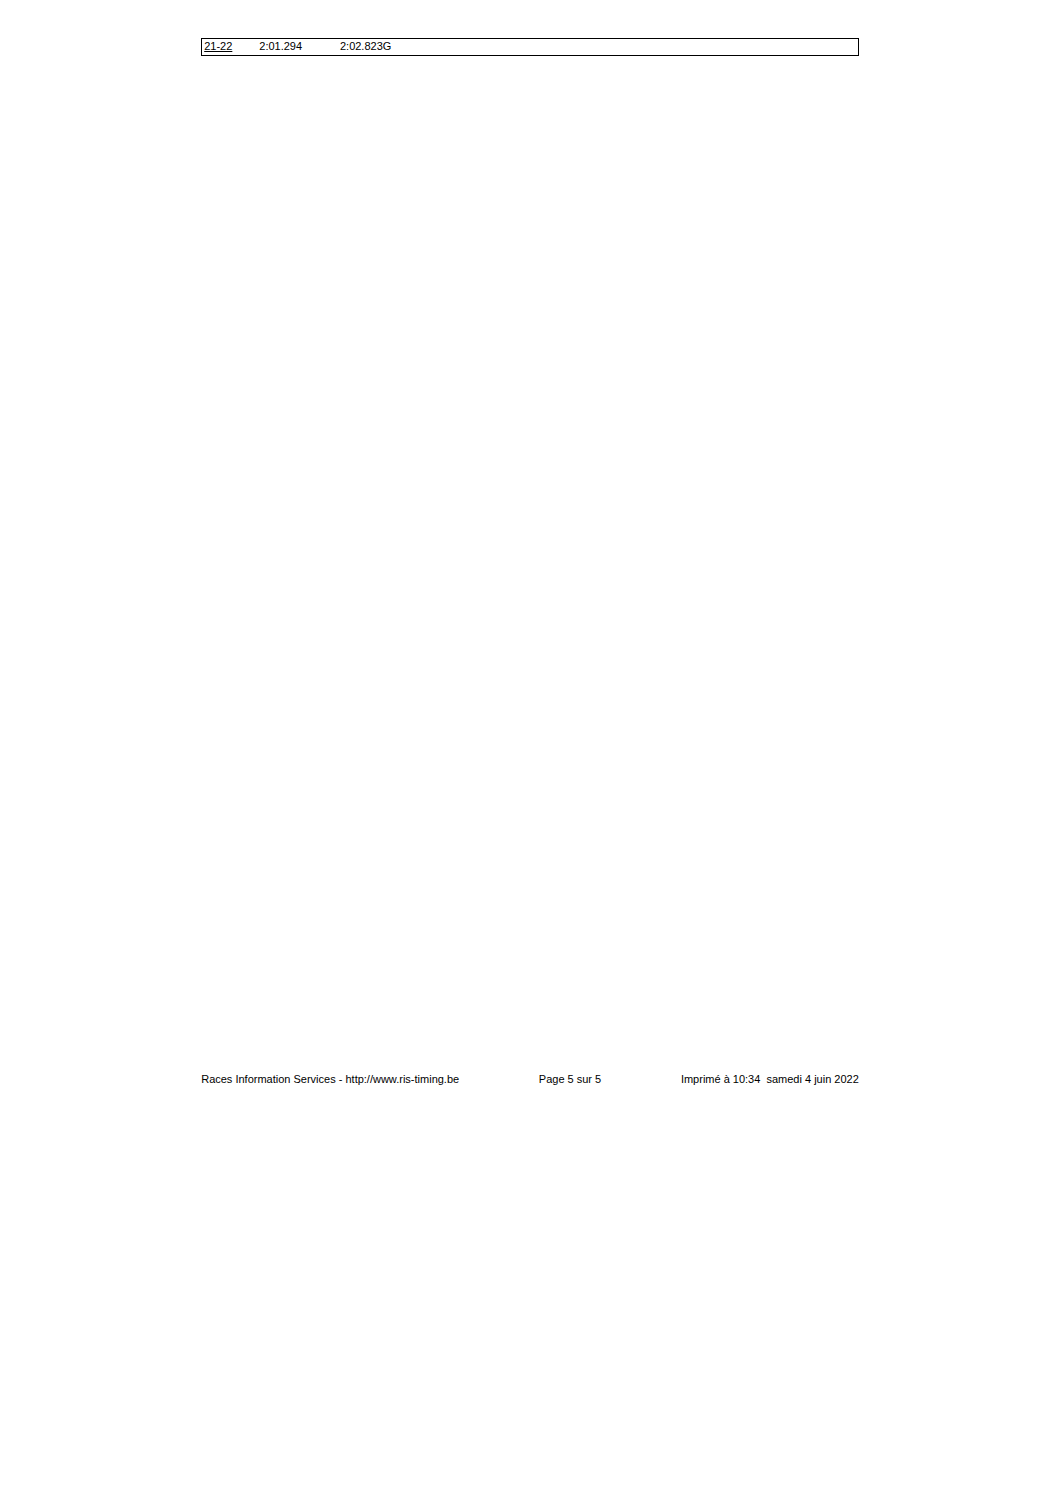| 21-22 | 2:01.294 | 2:02.823G | |
Races Information Services - http://www.ris-timing.be
Page 5 sur 5
Imprimé à 10:34 samedi 4 juin 2022